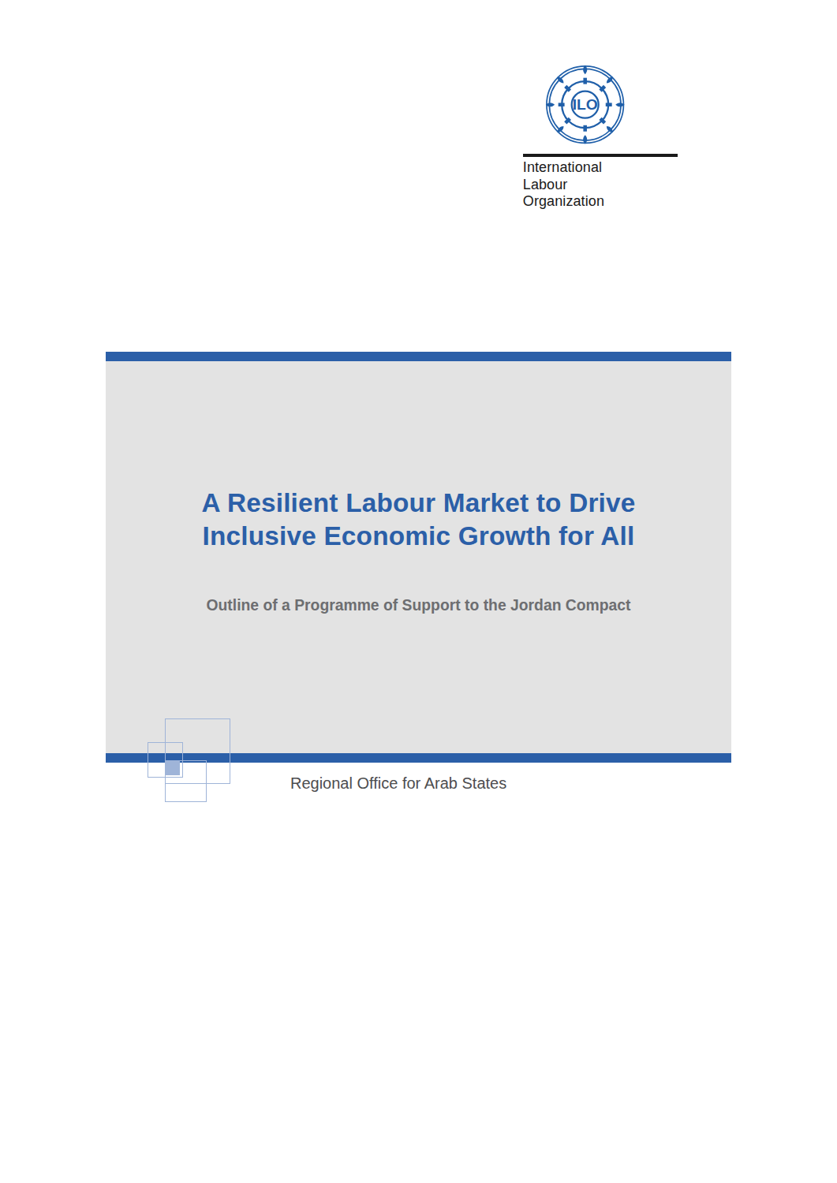ILO
International
Labour
Organization
A Resilient Labour Market to Drive Inclusive Economic Growth for All
Outline of a Programme of Support to the Jordan Compact
Regional Office for Arab States